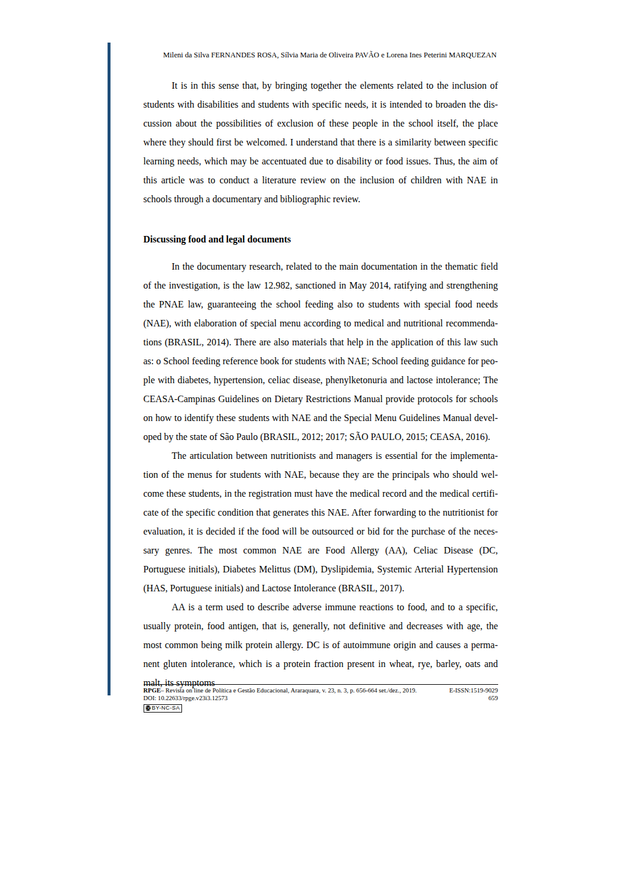Mileni da Silva FERNANDES ROSA, Sílvia Maria de Oliveira PAVÃO e Lorena Ines Peterini MARQUEZAN
It is in this sense that, by bringing together the elements related to the inclusion of students with disabilities and students with specific needs, it is intended to broaden the discussion about the possibilities of exclusion of these people in the school itself, the place where they should first be welcomed. I understand that there is a similarity between specific learning needs, which may be accentuated due to disability or food issues. Thus, the aim of this article was to conduct a literature review on the inclusion of children with NAE in schools through a documentary and bibliographic review.
Discussing food and legal documents
In the documentary research, related to the main documentation in the thematic field of the investigation, is the law 12.982, sanctioned in May 2014, ratifying and strengthening the PNAE law, guaranteeing the school feeding also to students with special food needs (NAE), with elaboration of special menu according to medical and nutritional recommendations (BRASIL, 2014). There are also materials that help in the application of this law such as: o School feeding reference book for students with NAE; School feeding guidance for people with diabetes, hypertension, celiac disease, phenylketonuria and lactose intolerance; The CEASA-Campinas Guidelines on Dietary Restrictions Manual provide protocols for schools on how to identify these students with NAE and the Special Menu Guidelines Manual developed by the state of São Paulo (BRASIL, 2012; 2017; SÃO PAULO, 2015; CEASA, 2016).
The articulation between nutritionists and managers is essential for the implementation of the menus for students with NAE, because they are the principals who should welcome these students, in the registration must have the medical record and the medical certificate of the specific condition that generates this NAE. After forwarding to the nutritionist for evaluation, it is decided if the food will be outsourced or bid for the purchase of the necessary genres. The most common NAE are Food Allergy (AA), Celiac Disease (DC, Portuguese initials), Diabetes Melittus (DM), Dyslipidemia, Systemic Arterial Hypertension (HAS, Portuguese initials) and Lactose Intolerance (BRASIL, 2017).
AA is a term used to describe adverse immune reactions to food, and to a specific, usually protein, food antigen, that is, generally, not definitive and decreases with age, the most common being milk protein allergy. DC is of autoimmune origin and causes a permanent gluten intolerance, which is a protein fraction present in wheat, rye, barley, oats and malt, its symptoms
| RPGE – Revista on line de Política e Gestão Educacional, Araraquara, v. 23, n. 3, p. 656-664 set./dez., 2019. DOI: 10.22633/rpge.v23i3.12573 | E-ISSN:1519-9029 659 |
cc BY-NC-SA